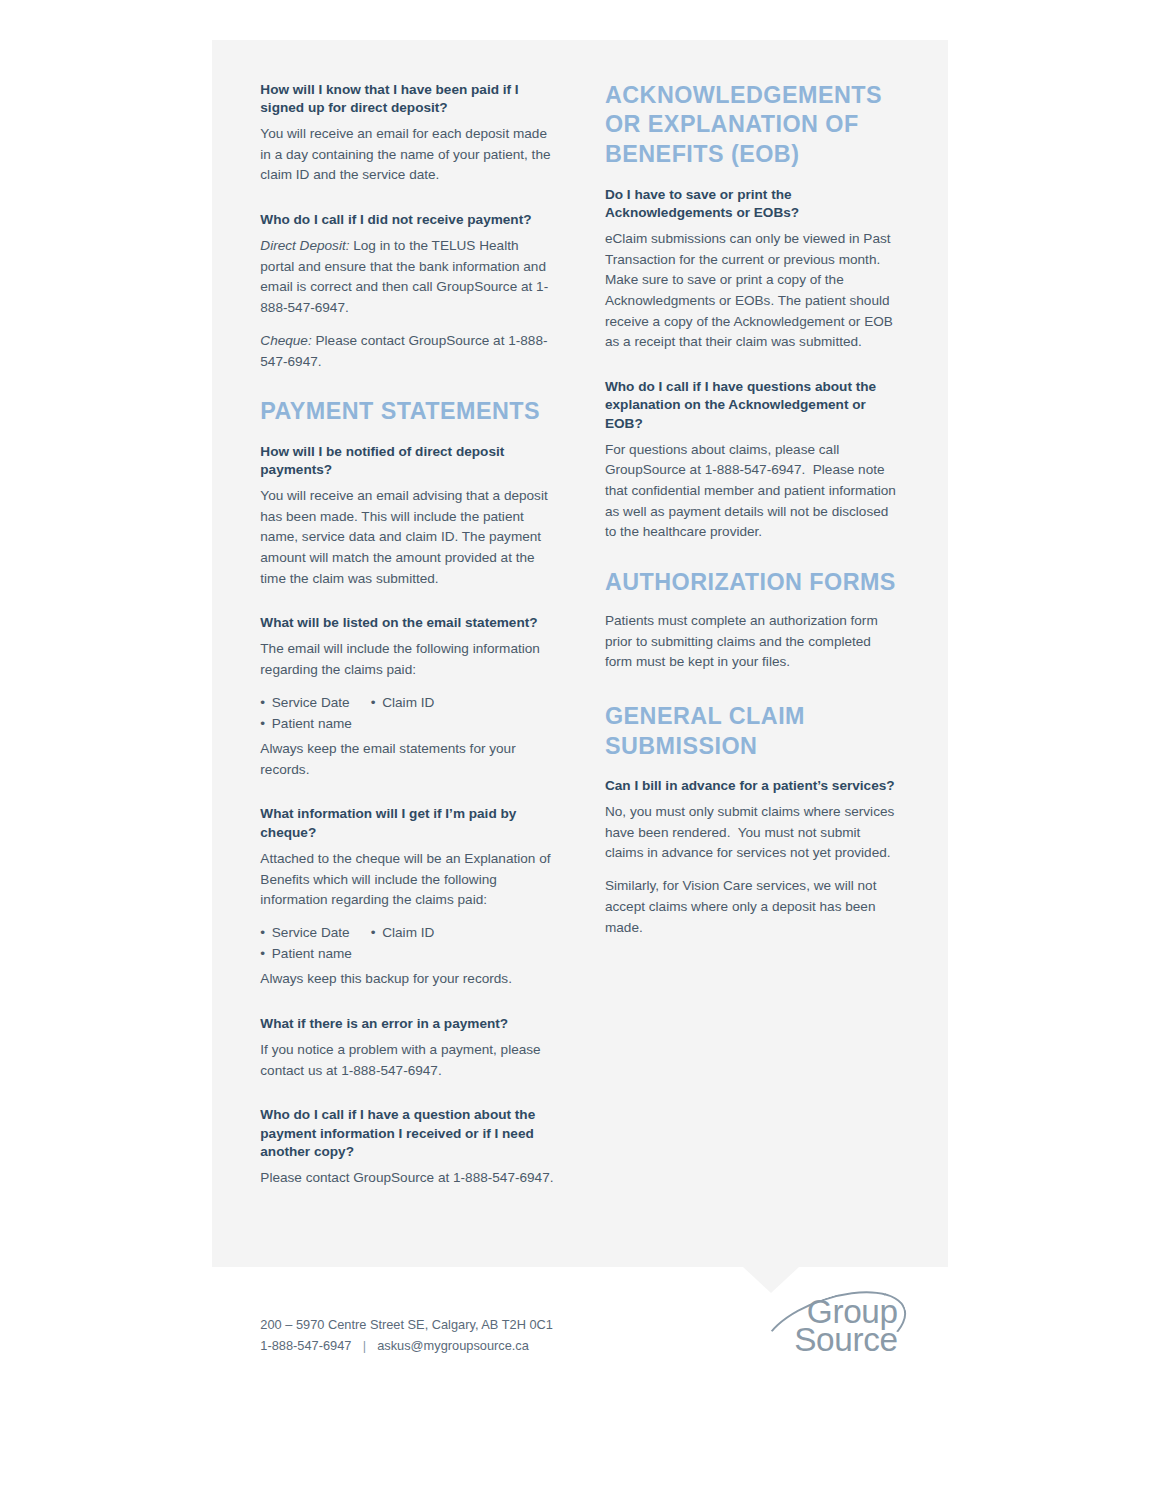How will I know that I have been paid if I signed up for direct deposit?
You will receive an email for each deposit made in a day containing the name of your patient, the claim ID and the service date.
Who do I call if I did not receive payment?
Direct Deposit: Log in to the TELUS Health portal and ensure that the bank information and email is correct and then call GroupSource at 1-888-547-6947.
Cheque: Please contact GroupSource at 1-888-547-6947.
Payment Statements
How will I be notified of direct deposit payments?
You will receive an email advising that a deposit has been made. This will include the patient name, service data and claim ID. The payment amount will match the amount provided at the time the claim was submitted.
What will be listed on the email statement?
The email will include the following information regarding the claims paid:
Service Date
Claim ID
Patient name
Always keep the email statements for your records.
What information will I get if I’m paid by cheque?
Attached to the cheque will be an Explanation of Benefits which will include the following information regarding the claims paid:
Service Date
Claim ID
Patient name
Always keep this backup for your records.
What if there is an error in a payment?
If you notice a problem with a payment, please contact us at 1-888-547-6947.
Who do I call if I have a question about the payment information I received or if I need another copy?
Please contact GroupSource at 1-888-547-6947.
Acknowledgements or Explanation of Benefits (EOB)
Do I have to save or print the Acknowledgements or EOBs?
eClaim submissions can only be viewed in Past Transaction for the current or previous month. Make sure to save or print a copy of the Acknowledgments or EOBs. The patient should receive a copy of the Acknowledgement or EOB as a receipt that their claim was submitted.
Who do I call if I have questions about the explanation on the Acknowledgement or EOB?
For questions about claims, please call GroupSource at 1-888-547-6947. Please note that confidential member and patient information as well as payment details will not be disclosed to the healthcare provider.
Authorization Forms
Patients must complete an authorization form prior to submitting claims and the completed form must be kept in your files.
General Claim Submission
Can I bill in advance for a patient’s services?
No, you must only submit claims where services have been rendered. You must not submit claims in advance for services not yet provided.
Similarly, for Vision Care services, we will not accept claims where only a deposit has been made.
200 – 5970 Centre Street SE, Calgary, AB T2H 0C1
1-888-547-6947 | askus@mygroupsource.ca
Group Source